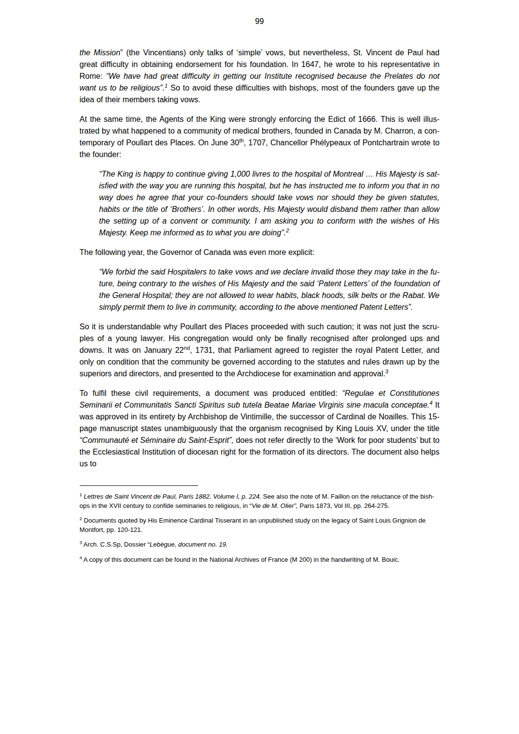99
the Mission” (the Vincentians) only talks of ‘simple’ vows, but nevertheless, St. Vincent de Paul had great difficulty in obtaining endorsement for his foundation. In 1647, he wrote to his representative in Rome: “We have had great difficulty in getting our Institute recognised because the Prelates do not want us to be religious”.1 So to avoid these difficulties with bishops, most of the founders gave up the idea of their members taking vows.
At the same time, the Agents of the King were strongly enforcing the Edict of 1666. This is well illustrated by what happened to a community of medical brothers, founded in Canada by M. Charron, a contemporary of Poullart des Places. On June 30th, 1707, Chancellor Phélypeaux of Pontchartrain wrote to the founder:
“The King is happy to continue giving 1,000 livres to the hospital of Montreal … His Majesty is satisfied with the way you are running this hospital, but he has instructed me to inform you that in no way does he agree that your co-founders should take vows nor should they be given statutes, habits or the title of ‘Brothers’. In other words, His Majesty would disband them rather than allow the setting up of a convent or community. I am asking you to conform with the wishes of His Majesty. Keep me informed as to what you are doing”.2
The following year, the Governor of Canada was even more explicit:
“We forbid the said Hospitalers to take vows and we declare invalid those they may take in the future, being contrary to the wishes of His Majesty and the said ‘Patent Letters’ of the foundation of the General Hospital; they are not allowed to wear habits, black hoods, silk belts or the Rabat. We simply permit them to live in community, according to the above mentioned Patent Letters”.
So it is understandable why Poullart des Places proceeded with such caution; it was not just the scruples of a young lawyer. His congregation would only be finally recognised after prolonged ups and downs. It was on January 22nd, 1731, that Parliament agreed to register the royal Patent Letter, and only on condition that the community be governed according to the statutes and rules drawn up by the superiors and directors, and presented to the Archdiocese for examination and approval.3
To fulfil these civil requirements, a document was produced entitled: “Regulae et Constitutiones Seminarii et Communitatis Sancti Spiritus sub tutela Beatae Mariae Virginis sine macula conceptae.4 It was approved in its entirety by Archbishop de Vintimille, the successor of Cardinal de Noailles. This 15-page manuscript states unambiguously that the organism recognised by King Louis XV, under the title “Communauté et Séminaire du Saint-Esprit”, does not refer directly to the ‘Work for poor students’ but to the Ecclesiastical Institution of diocesan right for the formation of its directors. The document also helps us to
1 Lettres de Saint Vincent de Paul, Paris 1882, Volume I, p. 224. See also the note of M. Faillon on the reluctance of the bishops in the XVII century to confide seminaries to religious, in “Vie de M. Olier”, Paris 1873, Vol III, pp. 264-275.
2 Documents quoted by His Eminence Cardinal Tisserant in an unpublished study on the legacy of Saint Louis Grignion de Montfort, pp. 120-121.
3 Arch. C.S.Sp, Dossier “Lebègue, document no. 19.
4 A copy of this document can be found in the National Archives of France (M 200) in the handwriting of M. Bouic.